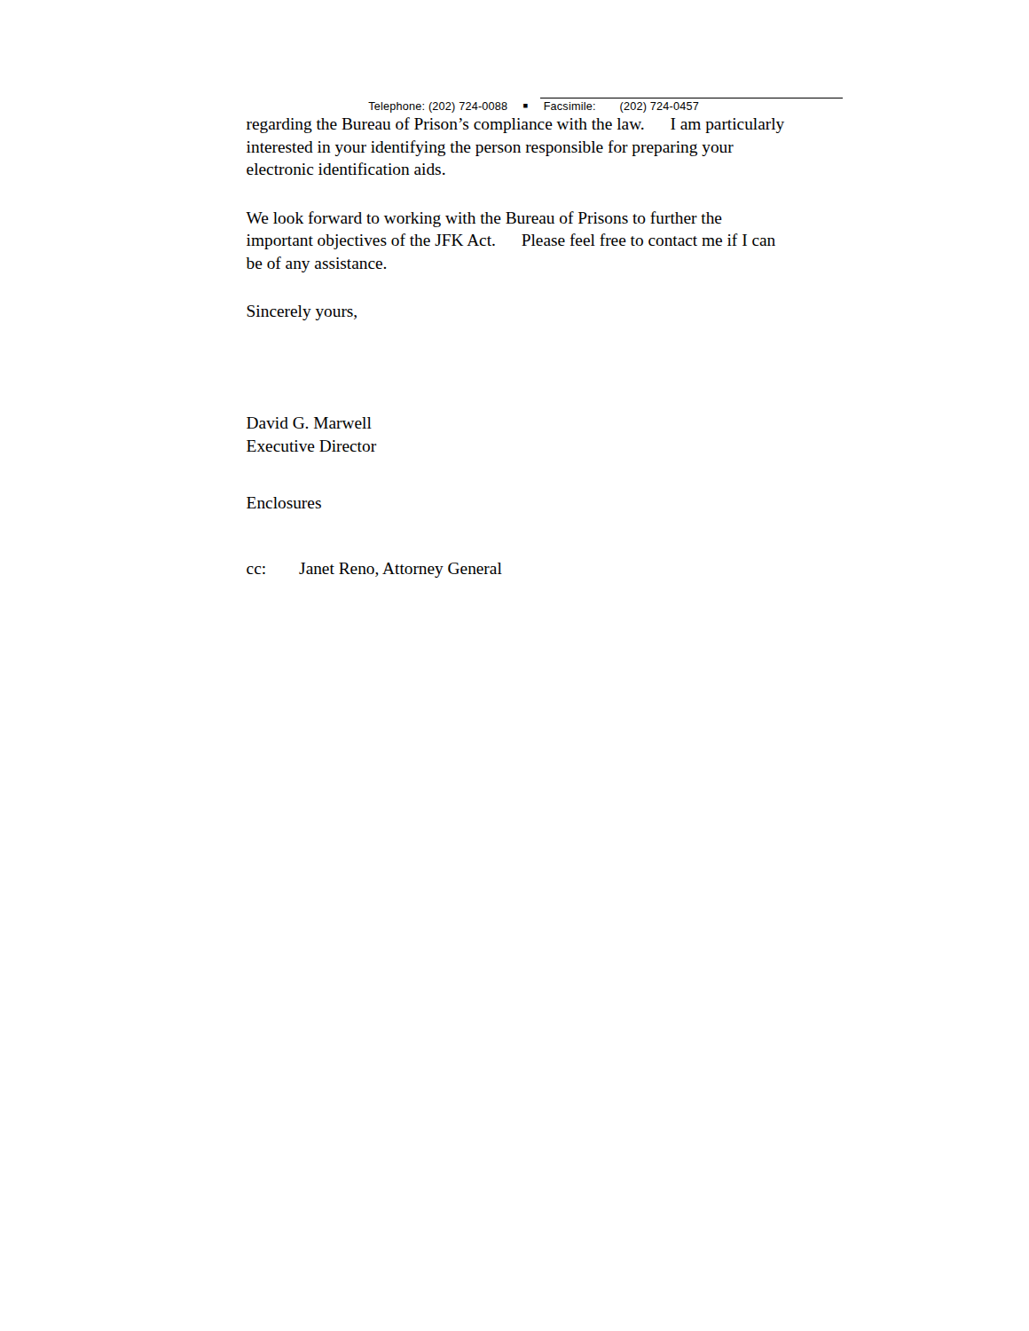Telephone: (202) 724-0088■Facsimile:(202) 724-0457
regarding the Bureau of Prison’s compliance with the law. I am particularly interested in your identifying the person responsible for preparing your electronic identification aids.
We look forward to working with the Bureau of Prisons to further the important objectives of the JFK Act. Please feel free to contact me if I can be of any assistance.
Sincerely yours,
David G. Marwell
Executive Director
Enclosures
cc: Janet Reno, Attorney General